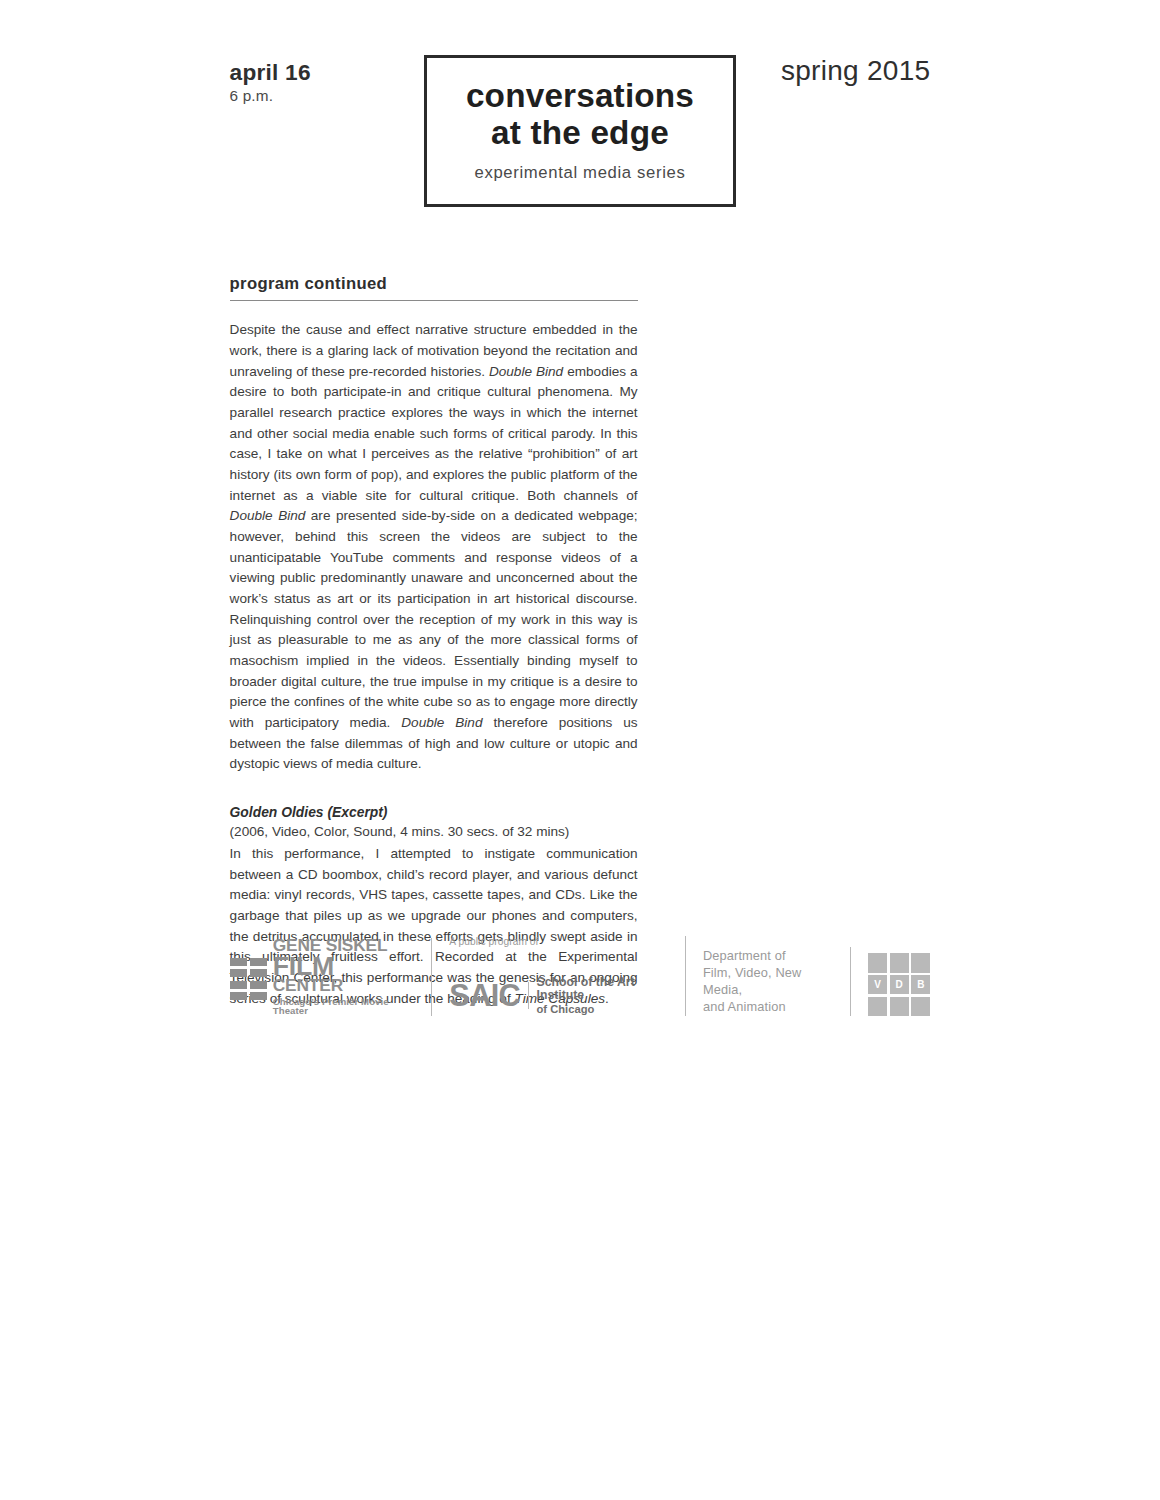april 16
6 p.m.
conversations
at the edge
experimental media series
spring 2015
program continued
Despite the cause and effect narrative structure embedded in the work, there is a glaring lack of motivation beyond the recitation and unraveling of these pre-recorded histories. Double Bind embodies a desire to both participate-in and critique cultural phenomena. My parallel research practice explores the ways in which the internet and other social media enable such forms of critical parody. In this case, I take on what I perceives as the relative “prohibition” of art history (its own form of pop), and explores the public platform of the internet as a viable site for cultural critique. Both channels of Double Bind are presented side-by-side on a dedicated webpage; however, behind this screen the videos are subject to the unanticipatable YouTube comments and response videos of a viewing public predominantly unaware and unconcerned about the work’s status as art or its participation in art historical discourse. Relinquishing control over the reception of my work in this way is just as pleasurable to me as any of the more classical forms of masochism implied in the videos. Essentially binding myself to broader digital culture, the true impulse in my critique is a desire to pierce the confines of the white cube so as to engage more directly with participatory media. Double Bind therefore positions us between the false dilemmas of high and low culture or utopic and dystopic views of media culture.
Golden Oldies (Excerpt)
(2006, Video, Color, Sound, 4 mins. 30 secs. of 32 mins)
In this performance, I attempted to instigate communication between a CD boombox, child’s record player, and various defunct media: vinyl records, VHS tapes, cassette tapes, and CDs. Like the garbage that piles up as we upgrade our phones and computers, the detritus accumulated in these efforts gets blindly swept aside in this ultimately fruitless effort. Recorded at the Experimental Television Center, this performance was the genesis for an ongoing series of sculptural works under the heading of Time Capsules.
GENE SISKEL
FILM
CENTER
Chicago’s Premier Movie Theater
A public program of
SAIC
School of the Art Institute
of Chicago
Department of
Film, Video, New Media,
and Animation
V
D
B